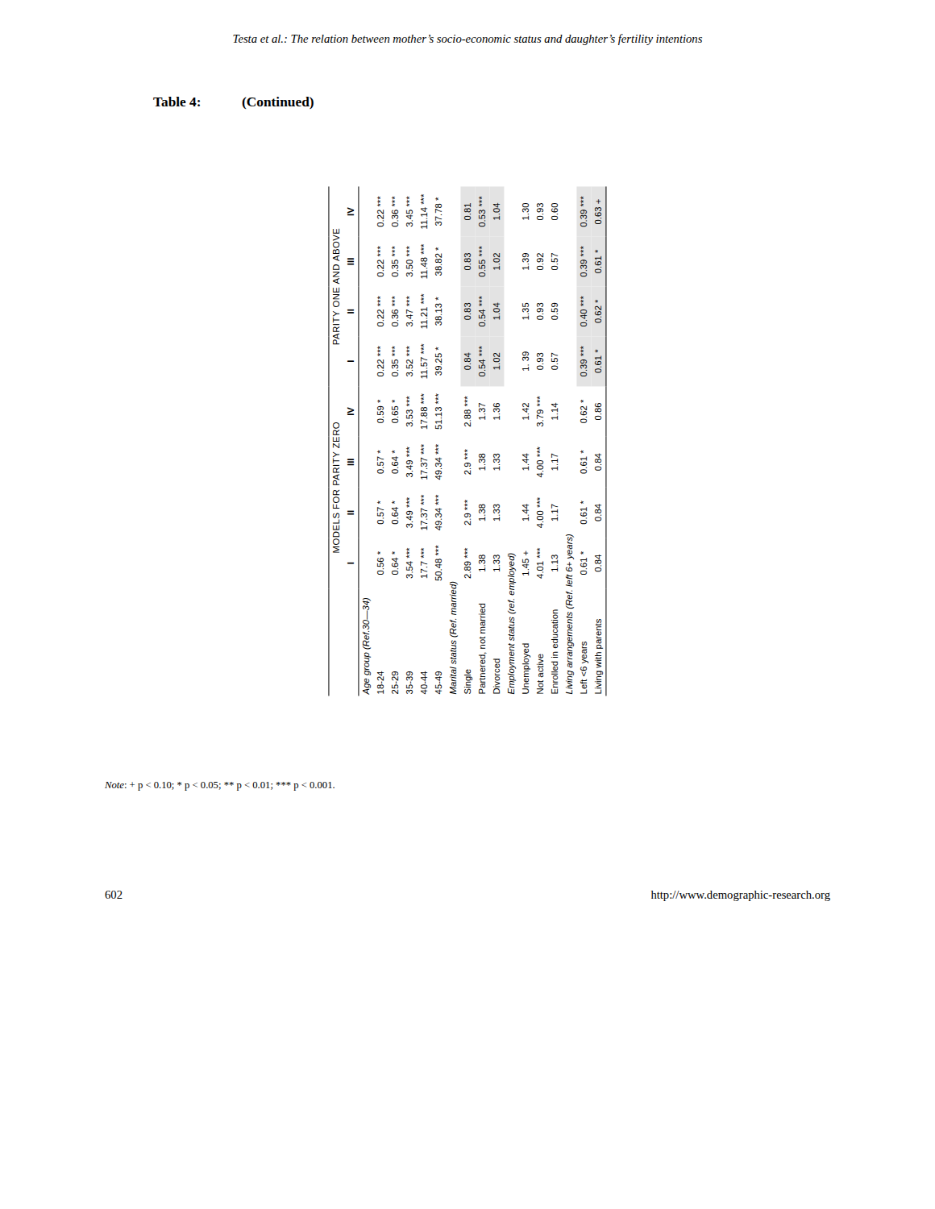Testa et al.: The relation between mother’s socio-economic status and daughter’s fertility intentions
Table 4:(Continued)
| | MODELS FOR PARITY ZERO | PARITY ONE AND ABOVE |
| --- | --- | --- |
| | I | II | III | IV | I | II | III | IV |
| Age group (Ref.30—34) |
| 18-24 | 0.56 * | 0.57 * | 0.57 * | 0.59 * | 0.22 *** | 0.22 *** | 0.22 *** | 0.22 *** |
| 25-29 | 0.64 * | 0.64 * | 0.64 * | 0.65 * | 0.35 *** | 0.36 *** | 0.35 *** | 0.36 *** |
| 35-39 | 3.54 *** | 3.49 *** | 3.49 *** | 3.53 *** | 3.52 *** | 3.47 *** | 3.50 *** | 3.45 *** |
| 40-44 | 17.7 *** | 17.37 *** | 17.37 *** | 17.88 *** | 11.57 *** | 11.21 *** | 11.48 *** | 11.14 *** |
| 45-49 | 50.48 *** | 49.34 *** | 49.34 *** | 51.13 *** | 39.25 * | 38.13 * | 38.82 * | 37.78 * |
| Marital status (Ref. married) |
| Single | 2.89 *** | 2.9 *** | 2.9 *** | 2.88 *** | 0.84 | 0.83 | 0.83 | 0.81 |
| Partnered, not married | 1.38 | 1.38 | 1.38 | 1.37 | 0.54 *** | 0.54 *** | 0.55 *** | 0.53 *** |
| Divorced | 1.33 | 1.33 | 1.33 | 1.36 | 1.02 | 1.04 | 1.02 | 1.04 |
| Employment status (ref. employed) |
| Unemployed | 1.45 + | 1.44 | 1.44 | 1.42 | 1. 39 | 1.35 | 1.39 | 1.30 |
| Not active | 4.01 *** | 4.00 *** | 4.00 *** | 3.79 *** | 0.93 | 0.93 | 0.92 | 0.93 |
| Enrolled in education | 1.13 | 1.17 | 1.17 | 1.14 | 0.57 | 0.59 | 0.57 | 0.60 |
| Living arrangements (Ref. left 6+ years) |
| Left <6 years | 0.61 * | 0.61 * | 0.61 * | 0.62 * | 0.39 *** | 0.40 *** | 0.39 *** | 0.39 *** |
| Living with parents | 0.84 | 0.84 | 0.84 | 0.86 | 0.61 * | 0.62 * | 0.61 * | 0.63 + |
Note: + p < 0.10; * p < 0.05; ** p < 0.01; *** p < 0.001.
602 http://www.demographic-research.org